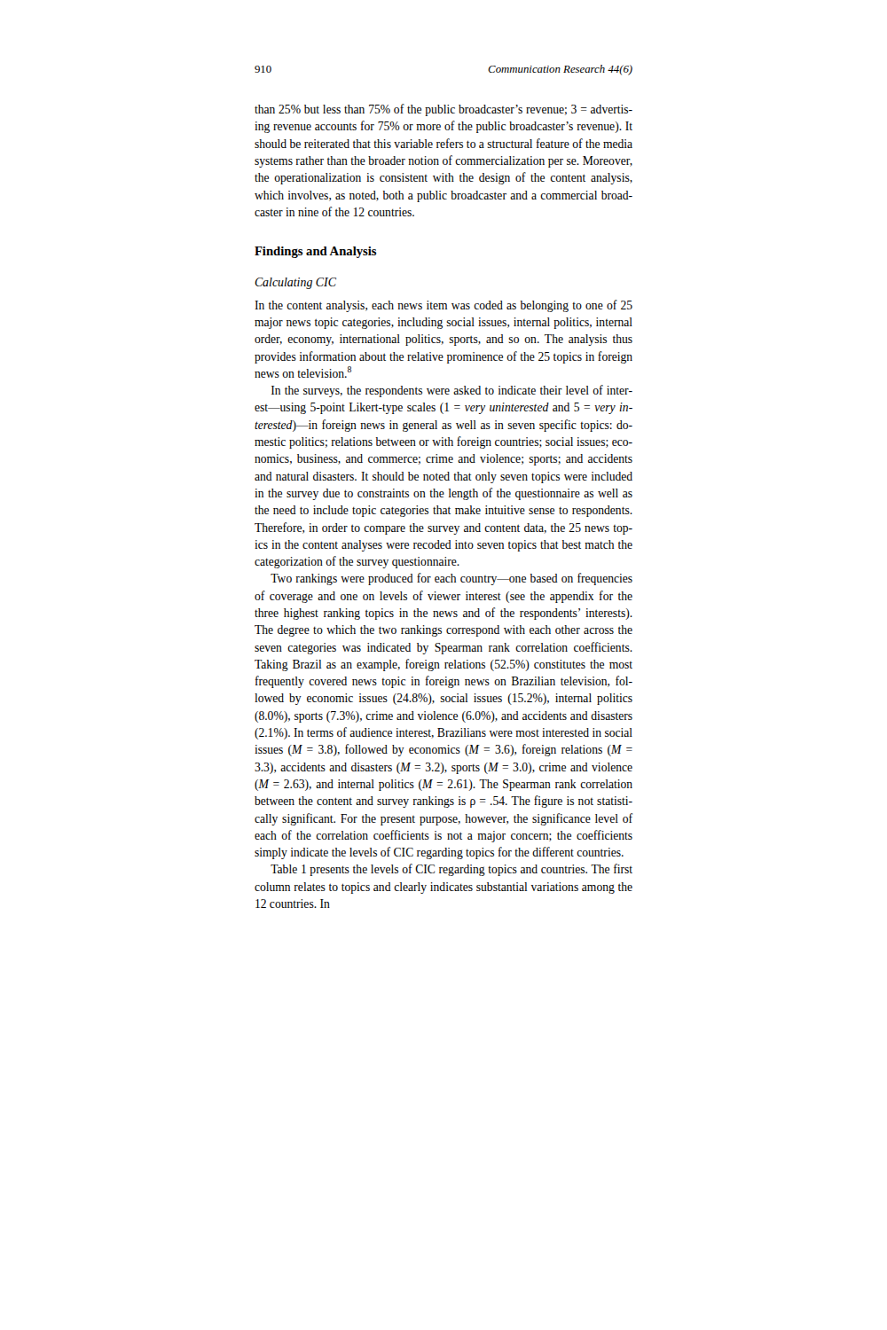910 Communication Research 44(6)
than 25% but less than 75% of the public broadcaster’s revenue; 3 = advertising revenue accounts for 75% or more of the public broadcaster’s revenue). It should be reiterated that this variable refers to a structural feature of the media systems rather than the broader notion of commercialization per se. Moreover, the operationalization is consistent with the design of the content analysis, which involves, as noted, both a public broadcaster and a commercial broadcaster in nine of the 12 countries.
Findings and Analysis
Calculating CIC
In the content analysis, each news item was coded as belonging to one of 25 major news topic categories, including social issues, internal politics, internal order, economy, international politics, sports, and so on. The analysis thus provides information about the relative prominence of the 25 topics in foreign news on television.8
In the surveys, the respondents were asked to indicate their level of interest—using 5-point Likert-type scales (1 = very uninterested and 5 = very interested)—in foreign news in general as well as in seven specific topics: domestic politics; relations between or with foreign countries; social issues; economics, business, and commerce; crime and violence; sports; and accidents and natural disasters. It should be noted that only seven topics were included in the survey due to constraints on the length of the questionnaire as well as the need to include topic categories that make intuitive sense to respondents. Therefore, in order to compare the survey and content data, the 25 news topics in the content analyses were recoded into seven topics that best match the categorization of the survey questionnaire.
Two rankings were produced for each country—one based on frequencies of coverage and one on levels of viewer interest (see the appendix for the three highest ranking topics in the news and of the respondents’ interests). The degree to which the two rankings correspond with each other across the seven categories was indicated by Spearman rank correlation coefficients. Taking Brazil as an example, foreign relations (52.5%) constitutes the most frequently covered news topic in foreign news on Brazilian television, followed by economic issues (24.8%), social issues (15.2%), internal politics (8.0%), sports (7.3%), crime and violence (6.0%), and accidents and disasters (2.1%). In terms of audience interest, Brazilians were most interested in social issues (M = 3.8), followed by economics (M = 3.6), foreign relations (M = 3.3), accidents and disasters (M = 3.2), sports (M = 3.0), crime and violence (M = 2.63), and internal politics (M = 2.61). The Spearman rank correlation between the content and survey rankings is ρ = .54. The figure is not statistically significant. For the present purpose, however, the significance level of each of the correlation coefficients is not a major concern; the coefficients simply indicate the levels of CIC regarding topics for the different countries.
Table 1 presents the levels of CIC regarding topics and countries. The first column relates to topics and clearly indicates substantial variations among the 12 countries. In